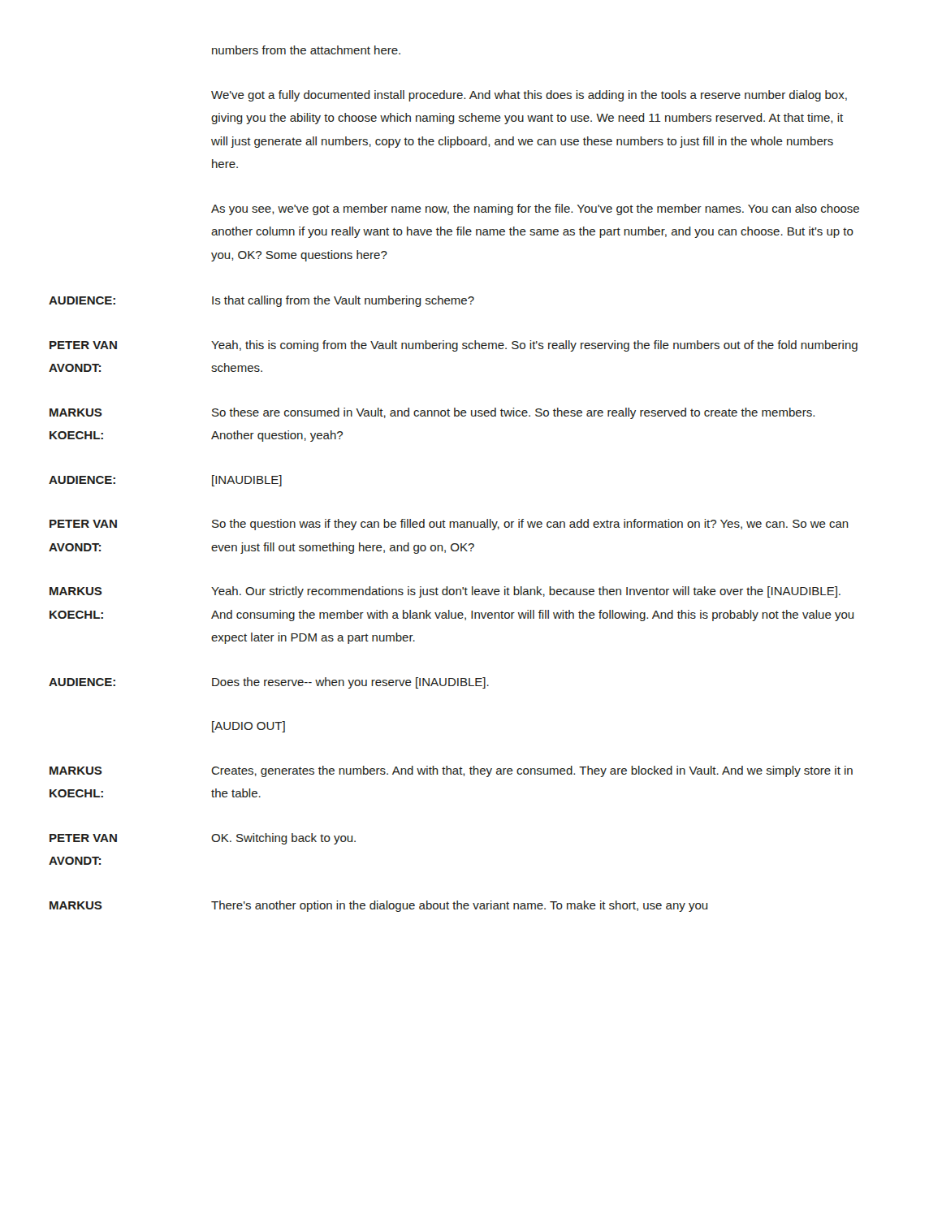numbers from the attachment here.
We've got a fully documented install procedure. And what this does is adding in the tools a reserve number dialog box, giving you the ability to choose which naming scheme you want to use. We need 11 numbers reserved. At that time, it will just generate all numbers, copy to the clipboard, and we can use these numbers to just fill in the whole numbers here.
As you see, we've got a member name now, the naming for the file. You've got the member names. You can also choose another column if you really want to have the file name the same as the part number, and you can choose. But it's up to you, OK? Some questions here?
AUDIENCE:
Is that calling from the Vault numbering scheme?
PETER VAN AVONDT:
Yeah, this is coming from the Vault numbering scheme. So it's really reserving the file numbers out of the fold numbering schemes.
MARKUS KOECHL:
So these are consumed in Vault, and cannot be used twice. So these are really reserved to create the members. Another question, yeah?
AUDIENCE:
[INAUDIBLE]
PETER VAN AVONDT:
So the question was if they can be filled out manually, or if we can add extra information on it? Yes, we can. So we can even just fill out something here, and go on, OK?
MARKUS KOECHL:
Yeah. Our strictly recommendations is just don't leave it blank, because then Inventor will take over the [INAUDIBLE]. And consuming the member with a blank value, Inventor will fill with the following. And this is probably not the value you expect later in PDM as a part number.
AUDIENCE:
Does the reserve-- when you reserve [INAUDIBLE].
[AUDIO OUT]
MARKUS KOECHL:
Creates, generates the numbers. And with that, they are consumed. They are blocked in Vault. And we simply store it in the table.
PETER VAN AVONDT:
OK. Switching back to you.
MARKUS
There's another option in the dialogue about the variant name. To make it short, use any you